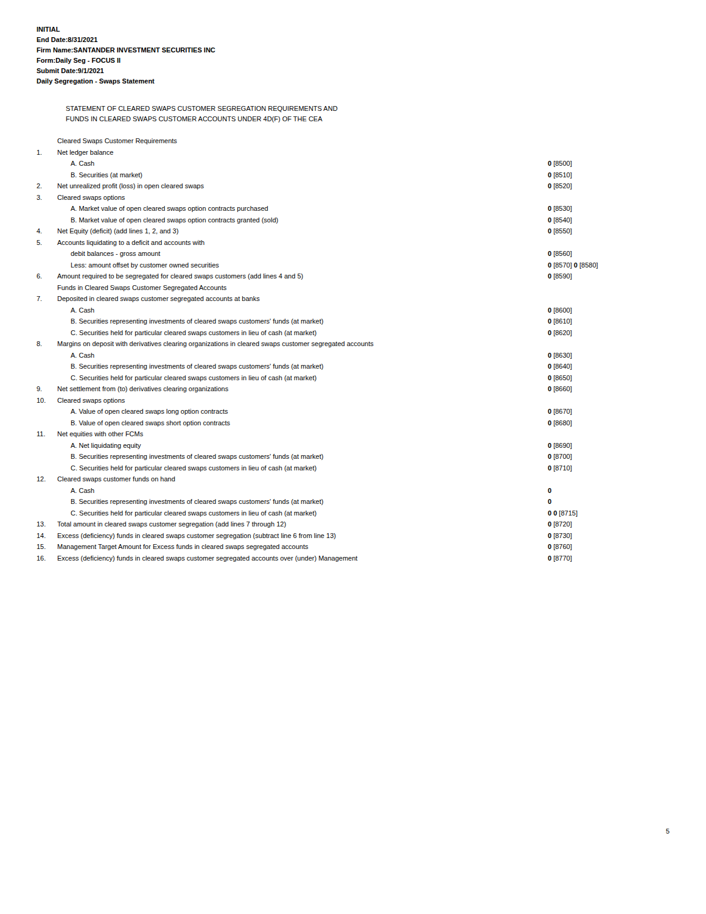INITIAL
End Date:8/31/2021
Firm Name:SANTANDER INVESTMENT SECURITIES INC
Form:Daily Seg - FOCUS II
Submit Date:9/1/2021
Daily Segregation - Swaps Statement
STATEMENT OF CLEARED SWAPS CUSTOMER SEGREGATION REQUIREMENTS AND
FUNDS IN CLEARED SWAPS CUSTOMER ACCOUNTS UNDER 4D(F) OF THE CEA
| | Cleared Swaps Customer Requirements | |
| 1. | Net ledger balance | |
| | A. Cash | 0 [8500] |
| | B. Securities (at market) | 0 [8510] |
| 2. | Net unrealized profit (loss) in open cleared swaps | 0 [8520] |
| 3. | Cleared swaps options | |
| | A. Market value of open cleared swaps option contracts purchased | 0 [8530] |
| | B. Market value of open cleared swaps option contracts granted (sold) | 0 [8540] |
| 4. | Net Equity (deficit) (add lines 1, 2, and 3) | 0 [8550] |
| 5. | Accounts liquidating to a deficit and accounts with | |
| | debit balances - gross amount | 0 [8560] |
| | Less: amount offset by customer owned securities | 0 [8570] 0 [8580] |
| 6. | Amount required to be segregated for cleared swaps customers (add lines 4 and 5) | 0 [8590] |
| | Funds in Cleared Swaps Customer Segregated Accounts | |
| 7. | Deposited in cleared swaps customer segregated accounts at banks | |
| | A. Cash | 0 [8600] |
| | B. Securities representing investments of cleared swaps customers' funds (at market) | 0 [8610] |
| | C. Securities held for particular cleared swaps customers in lieu of cash (at market) | 0 [8620] |
| 8. | Margins on deposit with derivatives clearing organizations in cleared swaps customer segregated accounts | |
| | A. Cash | 0 [8630] |
| | B. Securities representing investments of cleared swaps customers' funds (at market) | 0 [8640] |
| | C. Securities held for particular cleared swaps customers in lieu of cash (at market) | 0 [8650] |
| 9. | Net settlement from (to) derivatives clearing organizations | 0 [8660] |
| 10. | Cleared swaps options | |
| | A. Value of open cleared swaps long option contracts | 0 [8670] |
| | B. Value of open cleared swaps short option contracts | 0 [8680] |
| 11. | Net equities with other FCMs | |
| | A. Net liquidating equity | 0 [8690] |
| | B. Securities representing investments of cleared swaps customers' funds (at market) | 0 [8700] |
| | C. Securities held for particular cleared swaps customers in lieu of cash (at market) | 0 [8710] |
| 12. | Cleared swaps customer funds on hand | |
| | A. Cash | 0 |
| | B. Securities representing investments of cleared swaps customers' funds (at market) | 0 |
| | C. Securities held for particular cleared swaps customers in lieu of cash (at market) | 0 0 [8715] |
| 13. | Total amount in cleared swaps customer segregation (add lines 7 through 12) | 0 [8720] |
| 14. | Excess (deficiency) funds in cleared swaps customer segregation (subtract line 6 from line 13) | 0 [8730] |
| 15. | Management Target Amount for Excess funds in cleared swaps segregated accounts | 0 [8760] |
| 16. | Excess (deficiency) funds in cleared swaps customer segregated accounts over (under) Management | 0 [8770] |
5